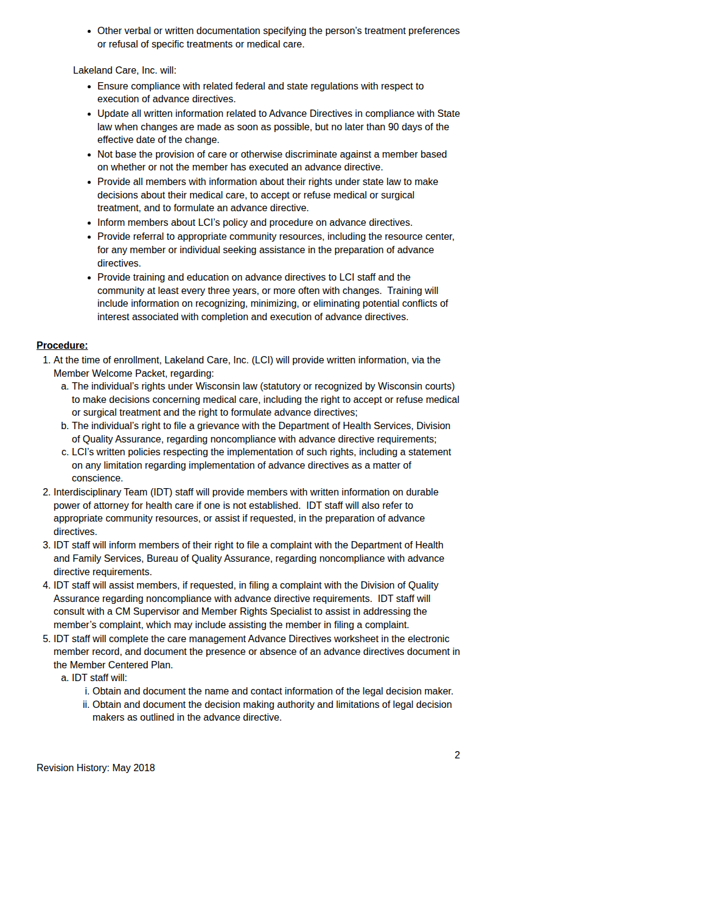Other verbal or written documentation specifying the person’s treatment preferences or refusal of specific treatments or medical care.
Lakeland Care, Inc. will:
Ensure compliance with related federal and state regulations with respect to execution of advance directives.
Update all written information related to Advance Directives in compliance with State law when changes are made as soon as possible, but no later than 90 days of the effective date of the change.
Not base the provision of care or otherwise discriminate against a member based on whether or not the member has executed an advance directive.
Provide all members with information about their rights under state law to make decisions about their medical care, to accept or refuse medical or surgical treatment, and to formulate an advance directive.
Inform members about LCI’s policy and procedure on advance directives.
Provide referral to appropriate community resources, including the resource center, for any member or individual seeking assistance in the preparation of advance directives.
Provide training and education on advance directives to LCI staff and the community at least every three years, or more often with changes. Training will include information on recognizing, minimizing, or eliminating potential conflicts of interest associated with completion and execution of advance directives.
Procedure:
At the time of enrollment, Lakeland Care, Inc. (LCI) will provide written information, via the Member Welcome Packet, regarding:
The individual’s rights under Wisconsin law (statutory or recognized by Wisconsin courts) to make decisions concerning medical care, including the right to accept or refuse medical or surgical treatment and the right to formulate advance directives;
The individual’s right to file a grievance with the Department of Health Services, Division of Quality Assurance, regarding noncompliance with advance directive requirements;
LCI’s written policies respecting the implementation of such rights, including a statement on any limitation regarding implementation of advance directives as a matter of conscience.
Interdisciplinary Team (IDT) staff will provide members with written information on durable power of attorney for health care if one is not established. IDT staff will also refer to appropriate community resources, or assist if requested, in the preparation of advance directives.
IDT staff will inform members of their right to file a complaint with the Department of Health and Family Services, Bureau of Quality Assurance, regarding noncompliance with advance directive requirements.
IDT staff will assist members, if requested, in filing a complaint with the Division of Quality Assurance regarding noncompliance with advance directive requirements. IDT staff will consult with a CM Supervisor and Member Rights Specialist to assist in addressing the member’s complaint, which may include assisting the member in filing a complaint.
IDT staff will complete the care management Advance Directives worksheet in the electronic member record, and document the presence or absence of an advance directives document in the Member Centered Plan.
IDT staff will:
Obtain and document the name and contact information of the legal decision maker.
Obtain and document the decision making authority and limitations of legal decision makers as outlined in the advance directive.
2
Revision History: May 2018